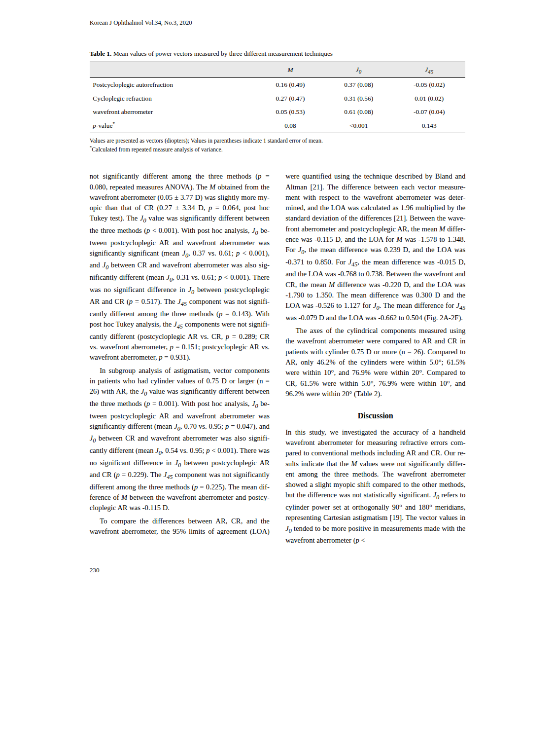Korean J Ophthalmol Vol.34, No.3, 2020
Table 1. Mean values of power vectors measured by three different measurement techniques
| | M | J 0 | J 45 |
| --- | --- | --- | --- |
| Postcycloplegic autorefraction | 0.16 (0.49) | 0.37 (0.08) | -0.05 (0.02) |
| Cycloplegic refraction | 0.27 (0.47) | 0.31 (0.56) | 0.01 (0.02) |
| wavefront aberrometer | 0.05 (0.53) | 0.61 (0.08) | -0.07 (0.04) |
| p -value * | 0.08 | <0.001 | 0.143 |
Values are presented as vectors (diopters); Values in parentheses indicate 1 standard error of mean.
*Calculated from repeated measure analysis of variance.
not significantly different among the three methods (p = 0.080, repeated measures ANOVA). The M obtained from the wavefront aberrometer (0.05 ± 3.77 D) was slightly more myopic than that of CR (0.27 ± 3.34 D, p = 0.064, post hoc Tukey test). The J0 value was significantly different between the three methods (p < 0.001). With post hoc analysis, J0 between postcycloplegic AR and wavefront aberrometer was significantly significant (mean J0, 0.37 vs. 0.61; p < 0.001), and J0 between CR and wavefront aberrometer was also significantly different (mean J0, 0.31 vs. 0.61; p < 0.001). There was no significant difference in J0 between postcycloplegic AR and CR (p = 0.517). The J45 component was not significantly different among the three methods (p = 0.143). With post hoc Tukey analysis, the J45 components were not significantly different (postcycloplegic AR vs. CR, p = 0.289; CR vs. wavefront aberrometer, p = 0.151; postcycloplegic AR vs. wavefront aberrometer, p = 0.931).
In subgroup analysis of astigmatism, vector components in patients who had cylinder values of 0.75 D or larger (n = 26) with AR, the J0 value was significantly different between the three methods (p = 0.001). With post hoc analysis, J0 between postcycloplegic AR and wavefront aberrometer was significantly different (mean J0, 0.70 vs. 0.95; p = 0.047), and J0 between CR and wavefront aberrometer was also significantly different (mean J0, 0.54 vs. 0.95; p < 0.001). There was no significant difference in J0 between postcycloplegic AR and CR (p = 0.229). The J45 component was not significantly different among the three methods (p = 0.225). The mean difference of M between the wavefront aberrometer and postcycloplegic AR was -0.115 D.
To compare the differences between AR, CR, and the wavefront aberrometer, the 95% limits of agreement (LOA) were quantified using the technique described by Bland and Altman [21]. The difference between each vector measurement with respect to the wavefront aberrometer was determined, and the LOA was calculated as 1.96 multiplied by the standard deviation of the differences [21]. Between the wavefront aberrometer and postcycloplegic AR, the mean M difference was -0.115 D, and the LOA for M was -1.578 to 1.348. For J0, the mean difference was 0.239 D, and the LOA was -0.371 to 0.850. For J45, the mean difference was -0.015 D, and the LOA was -0.768 to 0.738. Between the wavefront and CR, the mean M difference was -0.220 D, and the LOA was -1.790 to 1.350. The mean difference was 0.300 D and the LOA was -0.526 to 1.127 for J0. The mean difference for J45 was -0.079 D and the LOA was -0.662 to 0.504 (Fig. 2A-2F).
The axes of the cylindrical components measured using the wavefront aberrometer were compared to AR and CR in patients with cylinder 0.75 D or more (n = 26). Compared to AR, only 46.2% of the cylinders were within 5.0°; 61.5% were within 10°, and 76.9% were within 20°. Compared to CR, 61.5% were within 5.0°, 76.9% were within 10°, and 96.2% were within 20° (Table 2).
Discussion
In this study, we investigated the accuracy of a handheld wavefront aberrometer for measuring refractive errors compared to conventional methods including AR and CR. Our results indicate that the M values were not significantly different among the three methods. The wavefront aberrometer showed a slight myopic shift compared to the other methods, but the difference was not statistically significant. J0 refers to cylinder power set at orthogonally 90° and 180° meridians, representing Cartesian astigmatism [19]. The vector values in J0 tended to be more positive in measurements made with the wavefront aberrometer (p <
230